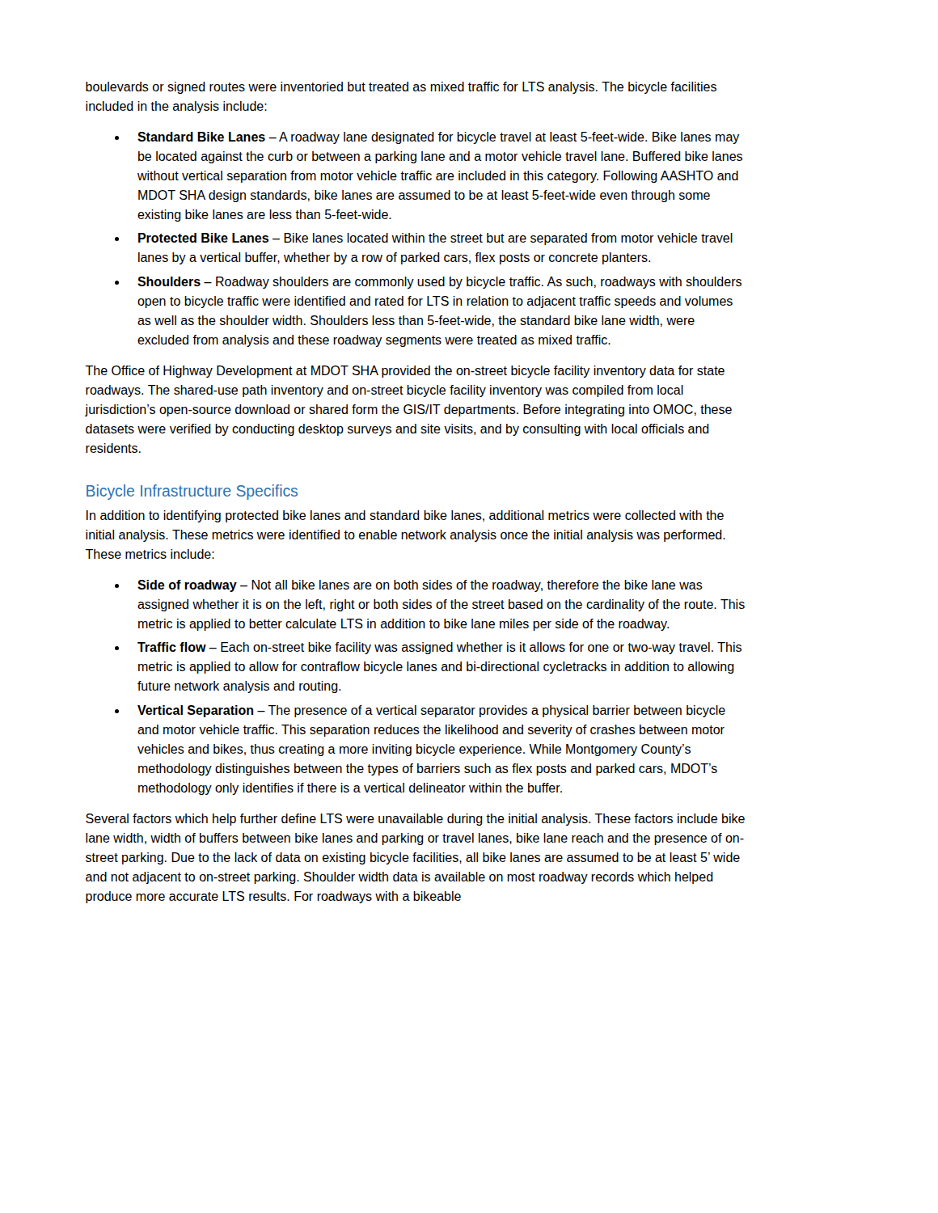boulevards or signed routes were inventoried but treated as mixed traffic for LTS analysis. The bicycle facilities included in the analysis include:
Standard Bike Lanes – A roadway lane designated for bicycle travel at least 5-feet-wide. Bike lanes may be located against the curb or between a parking lane and a motor vehicle travel lane. Buffered bike lanes without vertical separation from motor vehicle traffic are included in this category. Following AASHTO and MDOT SHA design standards, bike lanes are assumed to be at least 5-feet-wide even through some existing bike lanes are less than 5-feet-wide.
Protected Bike Lanes – Bike lanes located within the street but are separated from motor vehicle travel lanes by a vertical buffer, whether by a row of parked cars, flex posts or concrete planters.
Shoulders – Roadway shoulders are commonly used by bicycle traffic. As such, roadways with shoulders open to bicycle traffic were identified and rated for LTS in relation to adjacent traffic speeds and volumes as well as the shoulder width. Shoulders less than 5-feet-wide, the standard bike lane width, were excluded from analysis and these roadway segments were treated as mixed traffic.
The Office of Highway Development at MDOT SHA provided the on-street bicycle facility inventory data for state roadways. The shared-use path inventory and on-street bicycle facility inventory was compiled from local jurisdiction’s open-source download or shared form the GIS/IT departments. Before integrating into OMOC, these datasets were verified by conducting desktop surveys and site visits, and by consulting with local officials and residents.
Bicycle Infrastructure Specifics
In addition to identifying protected bike lanes and standard bike lanes, additional metrics were collected with the initial analysis. These metrics were identified to enable network analysis once the initial analysis was performed. These metrics include:
Side of roadway – Not all bike lanes are on both sides of the roadway, therefore the bike lane was assigned whether it is on the left, right or both sides of the street based on the cardinality of the route. This metric is applied to better calculate LTS in addition to bike lane miles per side of the roadway.
Traffic flow – Each on-street bike facility was assigned whether is it allows for one or two-way travel. This metric is applied to allow for contraflow bicycle lanes and bi-directional cycletracks in addition to allowing future network analysis and routing.
Vertical Separation – The presence of a vertical separator provides a physical barrier between bicycle and motor vehicle traffic. This separation reduces the likelihood and severity of crashes between motor vehicles and bikes, thus creating a more inviting bicycle experience. While Montgomery County’s methodology distinguishes between the types of barriers such as flex posts and parked cars, MDOT’s methodology only identifies if there is a vertical delineator within the buffer.
Several factors which help further define LTS were unavailable during the initial analysis. These factors include bike lane width, width of buffers between bike lanes and parking or travel lanes, bike lane reach and the presence of on-street parking. Due to the lack of data on existing bicycle facilities, all bike lanes are assumed to be at least 5’ wide and not adjacent to on-street parking. Shoulder width data is available on most roadway records which helped produce more accurate LTS results. For roadways with a bikeable